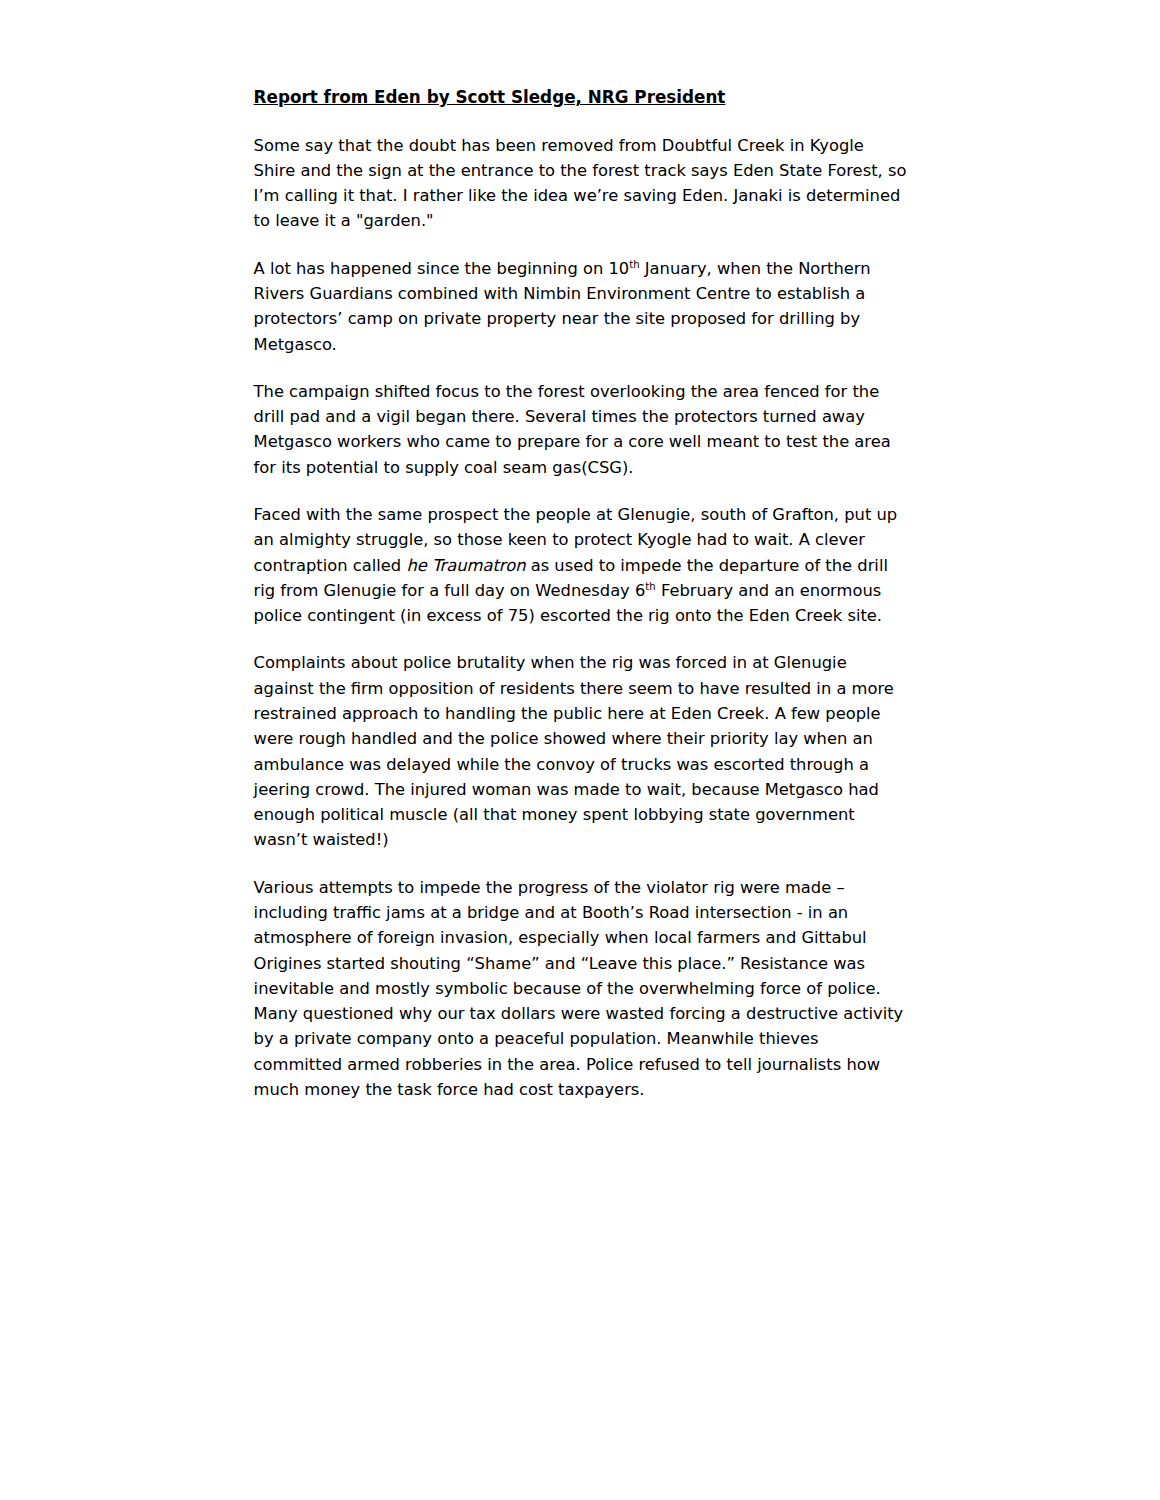Report from Eden by Scott Sledge, NRG President
Some say that the doubt has been removed from Doubtful Creek in Kyogle Shire and the sign at the entrance to the forest track says Eden State Forest, so I’m calling it that. I rather like the idea we’re saving Eden. Janaki is determined to leave it a "garden."
A lot has happened since the beginning on 10th January, when the Northern Rivers Guardians combined with Nimbin Environment Centre to establish a protectors’ camp on private property near the site proposed for drilling by Metgasco.
The campaign shifted focus to the forest overlooking the area fenced for the drill pad and a vigil began there. Several times the protectors turned away Metgasco workers who came to prepare for a core well meant to test the area for its potential to supply coal seam gas(CSG).
Faced with the same prospect the people at Glenugie, south of Grafton, put up an almighty struggle, so those keen to protect Kyogle had to wait. A clever contraption called he Traumatron as used to impede the departure of the drill rig from Glenugie for a full day on Wednesday 6th February and an enormous police contingent (in excess of 75) escorted the rig onto the Eden Creek site.
Complaints about police brutality when the rig was forced in at Glenugie against the firm opposition of residents there seem to have resulted in a more restrained approach to handling the public here at Eden Creek. A few people were rough handled and the police showed where their priority lay when an ambulance was delayed while the convoy of trucks was escorted through a jeering crowd. The injured woman was made to wait, because Metgasco had enough political muscle (all that money spent lobbying state government wasn’t waisted!)
Various attempts to impede the progress of the violator rig were made – including traffic jams at a bridge and at Booth’s Road intersection - in an atmosphere of foreign invasion, especially when local farmers and Gittabul Origines started shouting “Shame” and “Leave this place.” Resistance was inevitable and mostly symbolic because of the overwhelming force of police. Many questioned why our tax dollars were wasted forcing a destructive activity by a private company onto a peaceful population. Meanwhile thieves committed armed robberies in the area. Police refused to tell journalists how much money the task force had cost taxpayers.